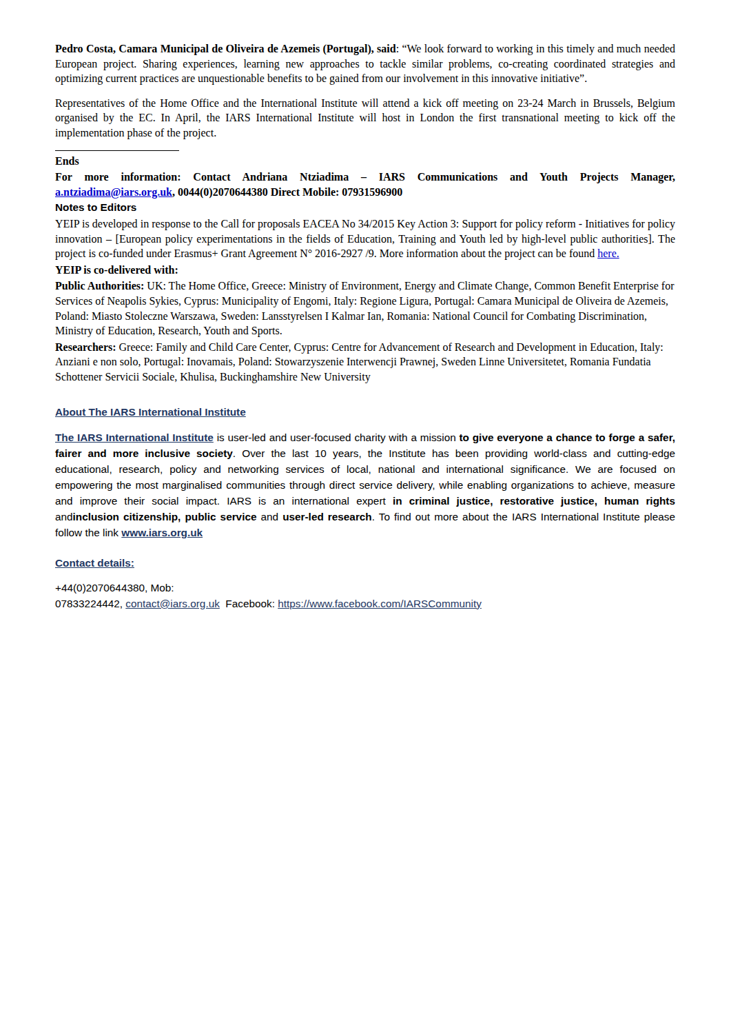Pedro Costa, Camara Municipal de Oliveira de Azemeis (Portugal), said: “We look forward to working in this timely and much needed European project. Sharing experiences, learning new approaches to tackle similar problems, co-creating coordinated strategies and optimizing current practices are unquestionable benefits to be gained from our involvement in this innovative initiative”.
Representatives of the Home Office and the International Institute will attend a kick off meeting on 23-24 March in Brussels, Belgium organised by the EC. In April, the IARS International Institute will host in London the first transnational meeting to kick off the implementation phase of the project.
Ends
For more information: Contact Andriana Ntziadima – IARS Communications and Youth Projects Manager, a.ntziadima@iars.org.uk, 0044(0)2070644380 Direct Mobile: 07931596900
Notes to Editors
YEIP is developed in response to the Call for proposals EACEA No 34/2015 Key Action 3: Support for policy reform - Initiatives for policy innovation – [European policy experimentations in the fields of Education, Training and Youth led by high-level public authorities]. The project is co-funded under Erasmus+ Grant Agreement N° 2016-2927 /9. More information about the project can be found here.
YEIP is co-delivered with:
Public Authorities: UK: The Home Office, Greece: Ministry of Environment, Energy and Climate Change, Common Benefit Enterprise for Services of Neapolis Sykies, Cyprus: Municipality of Engomi, Italy: Regione Ligura, Portugal: Camara Municipal de Oliveira de Azemeis, Poland: Miasto Stoleczne Warszawa, Sweden: Lansstyrelsen I Kalmar Ian, Romania: National Council for Combating Discrimination, Ministry of Education, Research, Youth and Sports.
Researchers: Greece: Family and Child Care Center, Cyprus: Centre for Advancement of Research and Development in Education, Italy: Anziani e non solo, Portugal: Inovamais, Poland: Stowarzyszenie Interwencji Prawnej, Sweden Linne Universitetet, Romania Fundatia Schottener Servicii Sociale, Khulisa, Buckinghamshire New University
About The IARS International Institute
The IARS International Institute is user-led and user-focused charity with a mission to give everyone a chance to forge a safer, fairer and more inclusive society. Over the last 10 years, the Institute has been providing world-class and cutting-edge educational, research, policy and networking services of local, national and international significance. We are focused on empowering the most marginalised communities through direct service delivery, while enabling organizations to achieve, measure and improve their social impact. IARS is an international expert in criminal justice, restorative justice, human rights andinclusion citizenship, public service and user-led research. To find out more about the IARS International Institute please follow the link www.iars.org.uk
Contact details:
+44(0)2070644380, Mob:
07833224442, contact@iars.org.uk Facebook: https://www.facebook.com/IARSCommunity